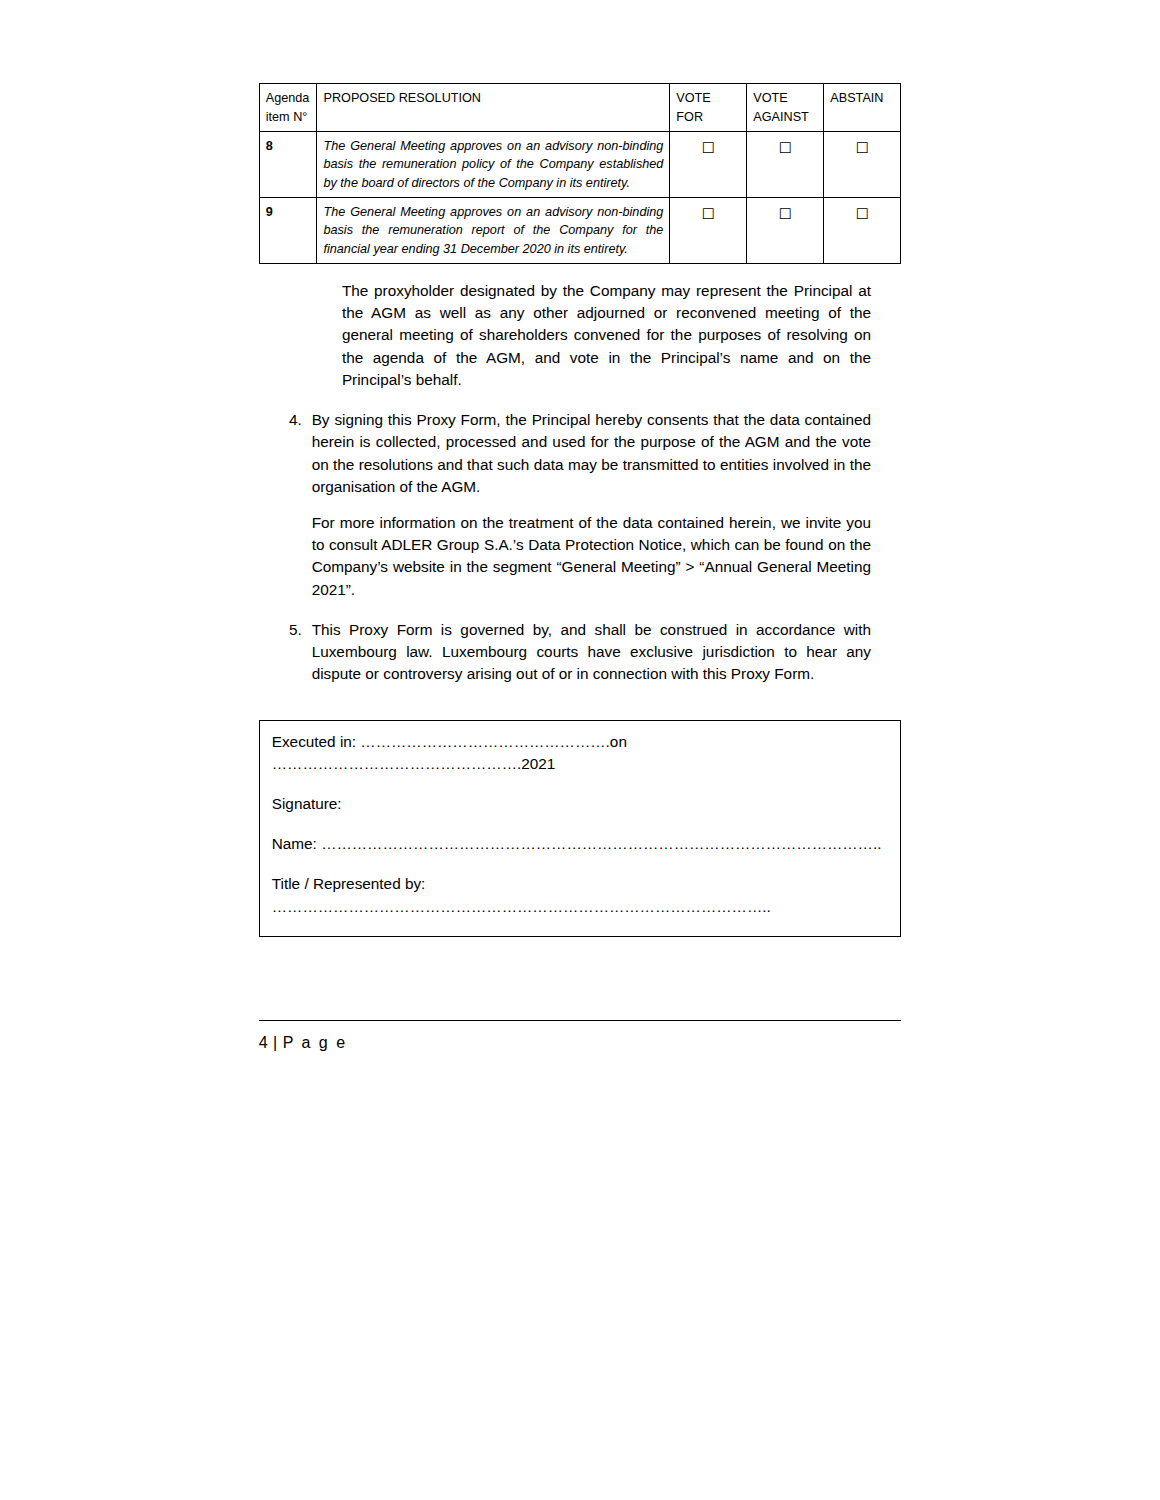| Agenda item N° | PROPOSED RESOLUTION | VOTE FOR | VOTE AGAINST | ABSTAIN |
| --- | --- | --- | --- | --- |
| 8 | The General Meeting approves on an advisory non-binding basis the remuneration policy of the Company established by the board of directors of the Company in its entirety. | ☐ | ☐ | ☐ |
| 9 | The General Meeting approves on an advisory non-binding basis the remuneration report of the Company for the financial year ending 31 December 2020 in its entirety. | ☐ | ☐ | ☐ |
The proxyholder designated by the Company may represent the Principal at the AGM as well as any other adjourned or reconvened meeting of the general meeting of shareholders convened for the purposes of resolving on the agenda of the AGM, and vote in the Principal’s name and on the Principal’s behalf.
4. By signing this Proxy Form, the Principal hereby consents that the data contained herein is collected, processed and used for the purpose of the AGM and the vote on the resolutions and that such data may be transmitted to entities involved in the organisation of the AGM.
For more information on the treatment of the data contained herein, we invite you to consult ADLER Group S.A.’s Data Protection Notice, which can be found on the Company’s website in the segment “General Meeting” > “Annual General Meeting 2021”.
5. This Proxy Form is governed by, and shall be construed in accordance with Luxembourg law. Luxembourg courts have exclusive jurisdiction to hear any dispute or controversy arising out of or in connection with this Proxy Form.
Executed in: ………………………………………….on ………………………………………….2021
Signature:
Name: ………………………………………………………………………………………………..
Title / Represented by: ……………………………………………………………………………………..
4 | P a g e